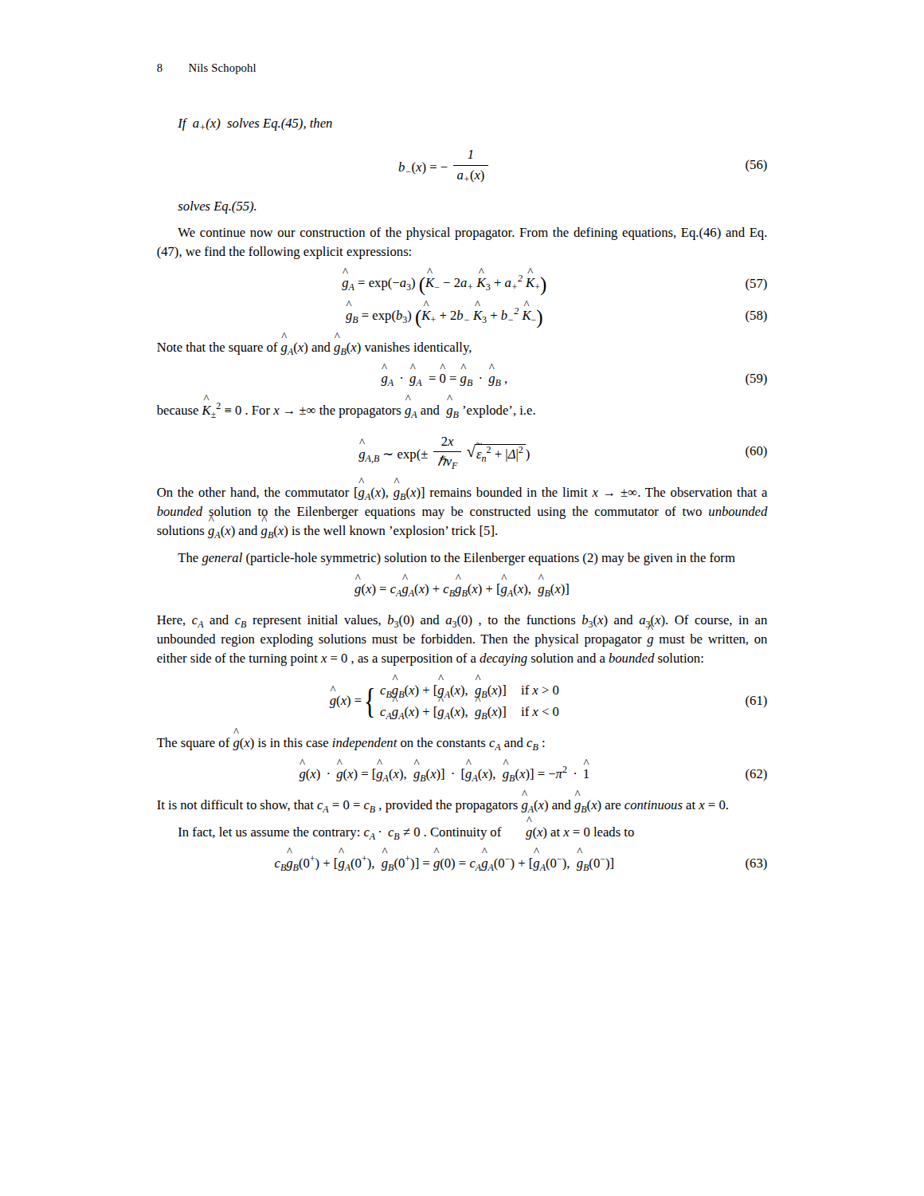8 Nils Schopohl
If a+(x) solves Eq.(45), then
b−(x) = − 1 a+(x)
(56)
solves Eq.(55).
We continue now our construction of the physical propagator. From the defining equations, Eq.(46) and Eq.(47), we find the following explicit expressions:
^gA = exp(−a3) (^K− − 2a+ ^K3 + a+2 ^K+)
(57)
^gB = exp(b3) (^K+ + 2b− ^K3 + b−2 ^K−)
(58)
Note that the square of ^gA(x) and ^gB(x) vanishes identically,
^gA · ^gA = ^0 = ^gB · ^gB ,
(59)
because ^K±2 ≡ 0 . For x → ±∞ the propagators ^gA and ^gB ’explode’, i.e.
^gA,B ∼ exp(± 2x ℏvF ~εn2 + |Δ|2)
(60)
On the other hand, the commutator [^gA(x), ^gB(x)] remains bounded in the limit x → ±∞. The observation that a bounded solution to the Eilenberger equations may be constructed using the commutator of two unbounded solutions ^gA(x) and ^gB(x) is the well known ’explosion’ trick [5].
The general (particle-hole symmetric) solution to the Eilenberger equations (2) may be given in the form
^g(x) = cA^gA(x) + cB^gB(x) + [^gA(x), ^gB(x)]
Here, cA and cB represent initial values, b3(0) and a3(0) , to the functions b3(x) and a3(x). Of course, in an unbounded region exploding solutions must be forbidden. Then the physical propagator ^g must be written, on either side of the turning point x = 0 , as a superposition of a decaying solution and a bounded solution:
^g(x) = { cB^gB(x) + [^gA(x), ^gB(x)] if x > 0 cA^gA(x) + [^gA(x), ^gB(x)] if x < 0
(61)
The square of ^g(x) is in this case independent on the constants cA and cB :
^g(x) · ^g(x) = [^gA(x), ^gB(x)] · [^gA(x), ^gB(x)] = −π2 · ^1
(62)
It is not difficult to show, that cA = 0 = cB , provided the propagators ^gA(x) and ^gB(x) are continuous at x = 0.
In fact, let us assume the contrary: cA· cB ≠ 0 . Continuity of ^g(x) at x = 0 leads to
cB^gB(0+) + [^gA(0+), ^gB(0+)] = ^g(0) = cA^gA(0−) + [^gA(0−), ^gB(0−)]
(63)